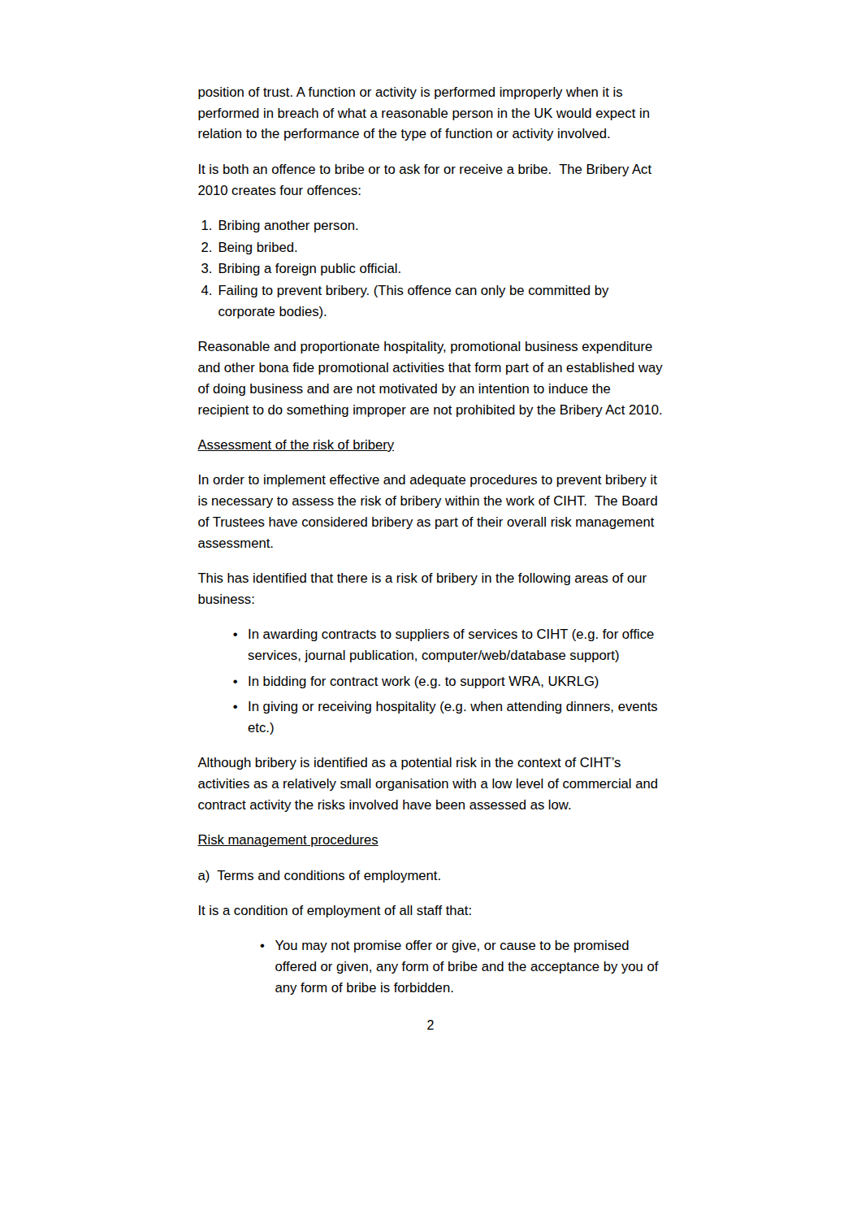position of trust. A function or activity is performed improperly when it is performed in breach of what a reasonable person in the UK would expect in relation to the performance of the type of function or activity involved.
It is both an offence to bribe or to ask for or receive a bribe. The Bribery Act 2010 creates four offences:
Bribing another person.
Being bribed.
Bribing a foreign public official.
Failing to prevent bribery. (This offence can only be committed by corporate bodies).
Reasonable and proportionate hospitality, promotional business expenditure and other bona fide promotional activities that form part of an established way of doing business and are not motivated by an intention to induce the recipient to do something improper are not prohibited by the Bribery Act 2010.
Assessment of the risk of bribery
In order to implement effective and adequate procedures to prevent bribery it is necessary to assess the risk of bribery within the work of CIHT. The Board of Trustees have considered bribery as part of their overall risk management assessment.
This has identified that there is a risk of bribery in the following areas of our business:
In awarding contracts to suppliers of services to CIHT (e.g. for office services, journal publication, computer/web/database support)
In bidding for contract work (e.g. to support WRA, UKRLG)
In giving or receiving hospitality (e.g. when attending dinners, events etc.)
Although bribery is identified as a potential risk in the context of CIHT’s activities as a relatively small organisation with a low level of commercial and contract activity the risks involved have been assessed as low.
Risk management procedures
a) Terms and conditions of employment.
It is a condition of employment of all staff that:
You may not promise offer or give, or cause to be promised offered or given, any form of bribe and the acceptance by you of any form of bribe is forbidden.
2